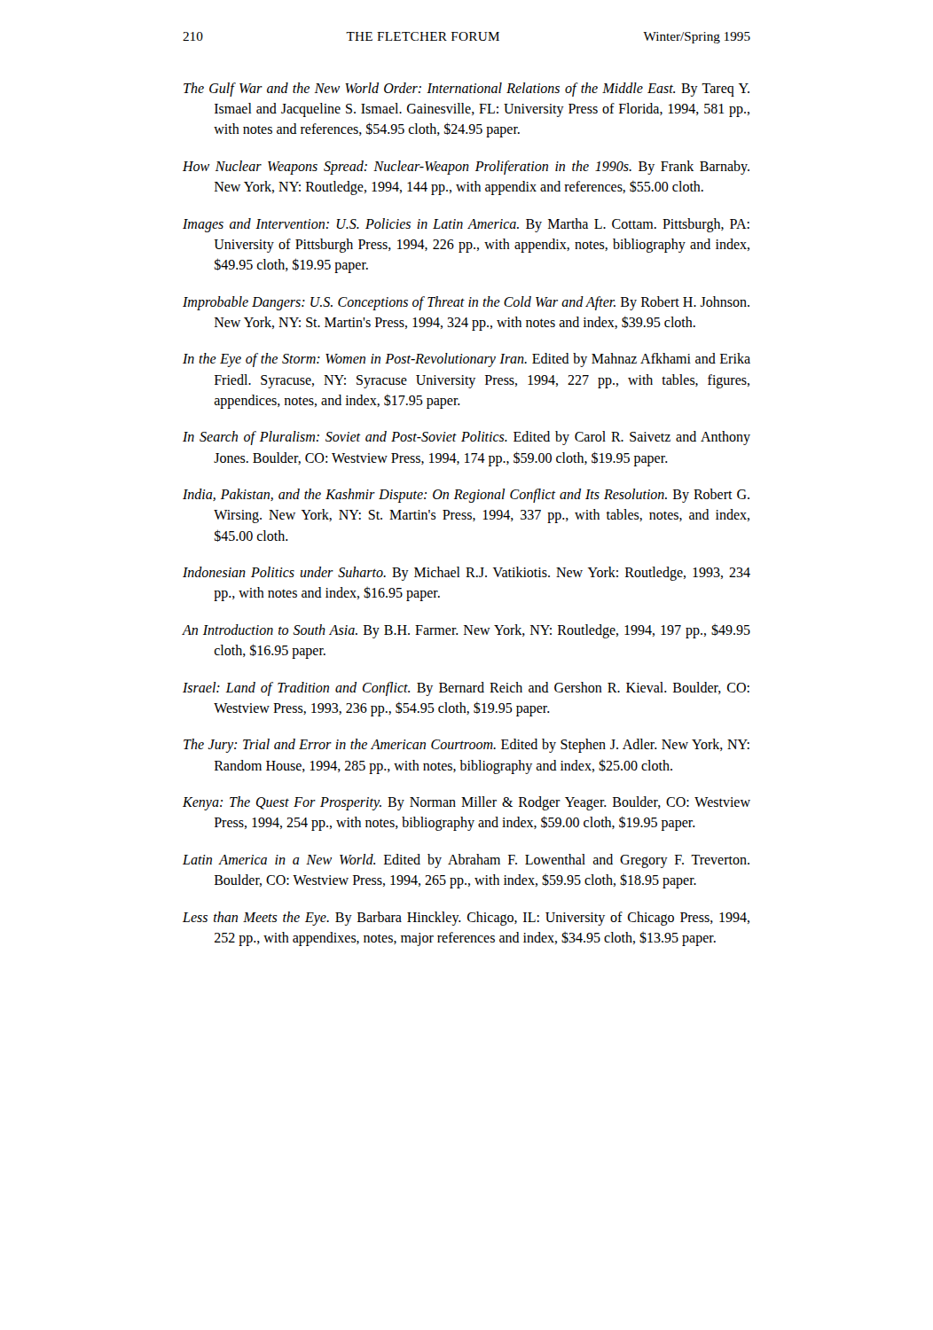210 THE FLETCHER FORUM Winter/Spring 1995
The Gulf War and the New World Order: International Relations of the Middle East. By Tareq Y. Ismael and Jacqueline S. Ismael. Gainesville, FL: University Press of Florida, 1994, 581 pp., with notes and references, $54.95 cloth, $24.95 paper.
How Nuclear Weapons Spread: Nuclear-Weapon Proliferation in the 1990s. By Frank Barnaby. New York, NY: Routledge, 1994, 144 pp., with appendix and references, $55.00 cloth.
Images and Intervention: U.S. Policies in Latin America. By Martha L. Cottam. Pittsburgh, PA: University of Pittsburgh Press, 1994, 226 pp., with appendix, notes, bibliography and index, $49.95 cloth, $19.95 paper.
Improbable Dangers: U.S. Conceptions of Threat in the Cold War and After. By Robert H. Johnson. New York, NY: St. Martin's Press, 1994, 324 pp., with notes and index, $39.95 cloth.
In the Eye of the Storm: Women in Post-Revolutionary Iran. Edited by Mahnaz Afkhami and Erika Friedl. Syracuse, NY: Syracuse University Press, 1994, 227 pp., with tables, figures, appendices, notes, and index, $17.95 paper.
In Search of Pluralism: Soviet and Post-Soviet Politics. Edited by Carol R. Saivetz and Anthony Jones. Boulder, CO: Westview Press, 1994, 174 pp., $59.00 cloth, $19.95 paper.
India, Pakistan, and the Kashmir Dispute: On Regional Conflict and Its Resolution. By Robert G. Wirsing. New York, NY: St. Martin's Press, 1994, 337 pp., with tables, notes, and index, $45.00 cloth.
Indonesian Politics under Suharto. By Michael R.J. Vatikiotis. New York: Routledge, 1993, 234 pp., with notes and index, $16.95 paper.
An Introduction to South Asia. By B.H. Farmer. New York, NY: Routledge, 1994, 197 pp., $49.95 cloth, $16.95 paper.
Israel: Land of Tradition and Conflict. By Bernard Reich and Gershon R. Kieval. Boulder, CO: Westview Press, 1993, 236 pp., $54.95 cloth, $19.95 paper.
The Jury: Trial and Error in the American Courtroom. Edited by Stephen J. Adler. New York, NY: Random House, 1994, 285 pp., with notes, bibliography and index, $25.00 cloth.
Kenya: The Quest For Prosperity. By Norman Miller & Rodger Yeager. Boulder, CO: Westview Press, 1994, 254 pp., with notes, bibliography and index, $59.00 cloth, $19.95 paper.
Latin America in a New World. Edited by Abraham F. Lowenthal and Gregory F. Treverton. Boulder, CO: Westview Press, 1994, 265 pp., with index, $59.95 cloth, $18.95 paper.
Less than Meets the Eye. By Barbara Hinckley. Chicago, IL: University of Chicago Press, 1994, 252 pp., with appendixes, notes, major references and index, $34.95 cloth, $13.95 paper.